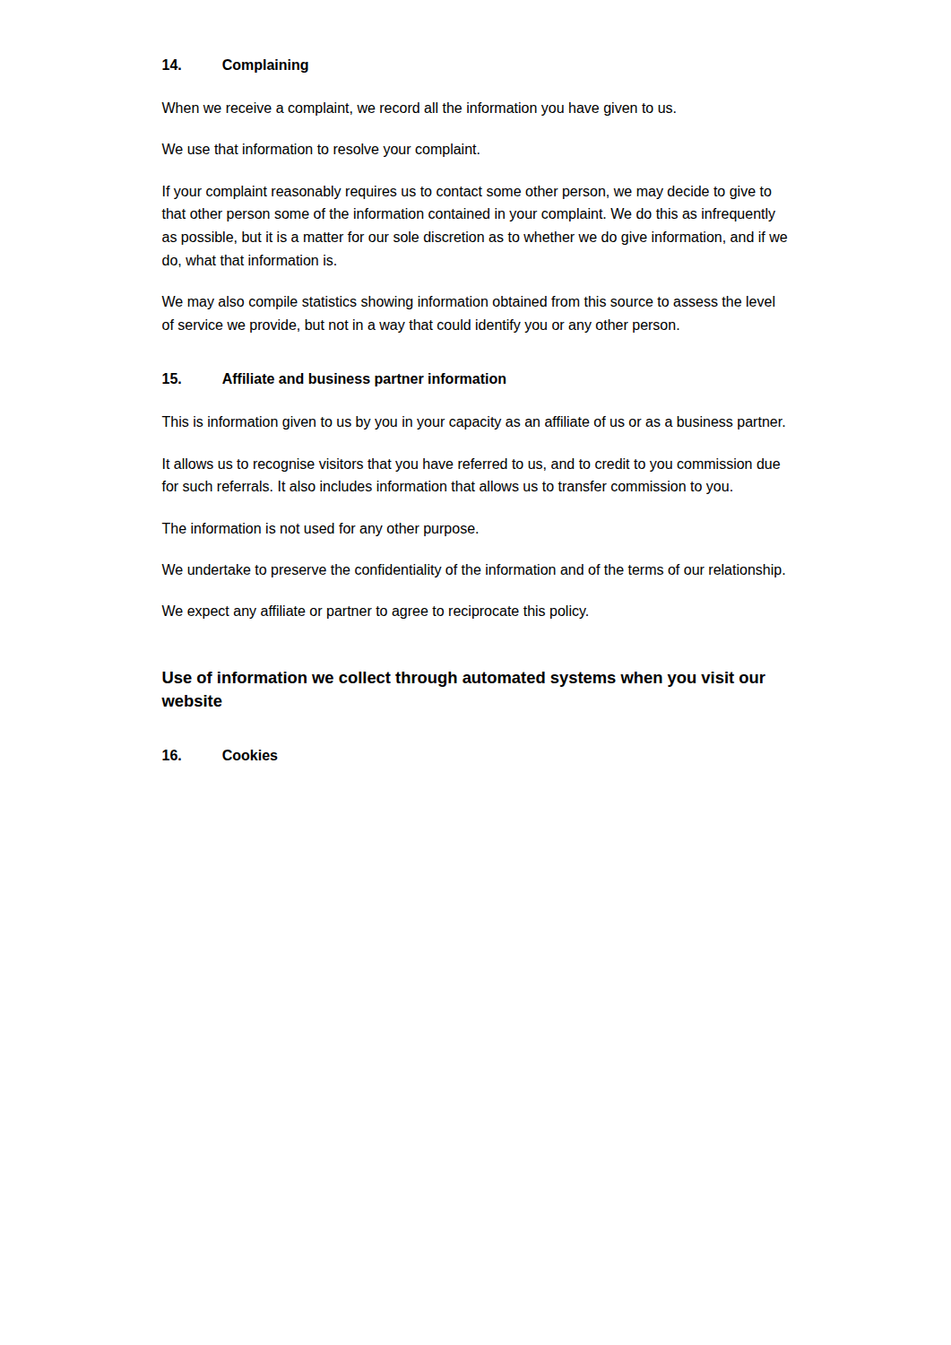14. Complaining
When we receive a complaint, we record all the information you have given to us.
We use that information to resolve your complaint.
If your complaint reasonably requires us to contact some other person, we may decide to give to that other person some of the information contained in your complaint. We do this as infrequently as possible, but it is a matter for our sole discretion as to whether we do give information, and if we do, what that information is.
We may also compile statistics showing information obtained from this source to assess the level of service we provide, but not in a way that could identify you or any other person.
15. Affiliate and business partner information
This is information given to us by you in your capacity as an affiliate of us or as a business partner.
It allows us to recognise visitors that you have referred to us, and to credit to you commission due for such referrals. It also includes information that allows us to transfer commission to you.
The information is not used for any other purpose.
We undertake to preserve the confidentiality of the information and of the terms of our relationship.
We expect any affiliate or partner to agree to reciprocate this policy.
Use of information we collect through automated systems when you visit our website
16. Cookies